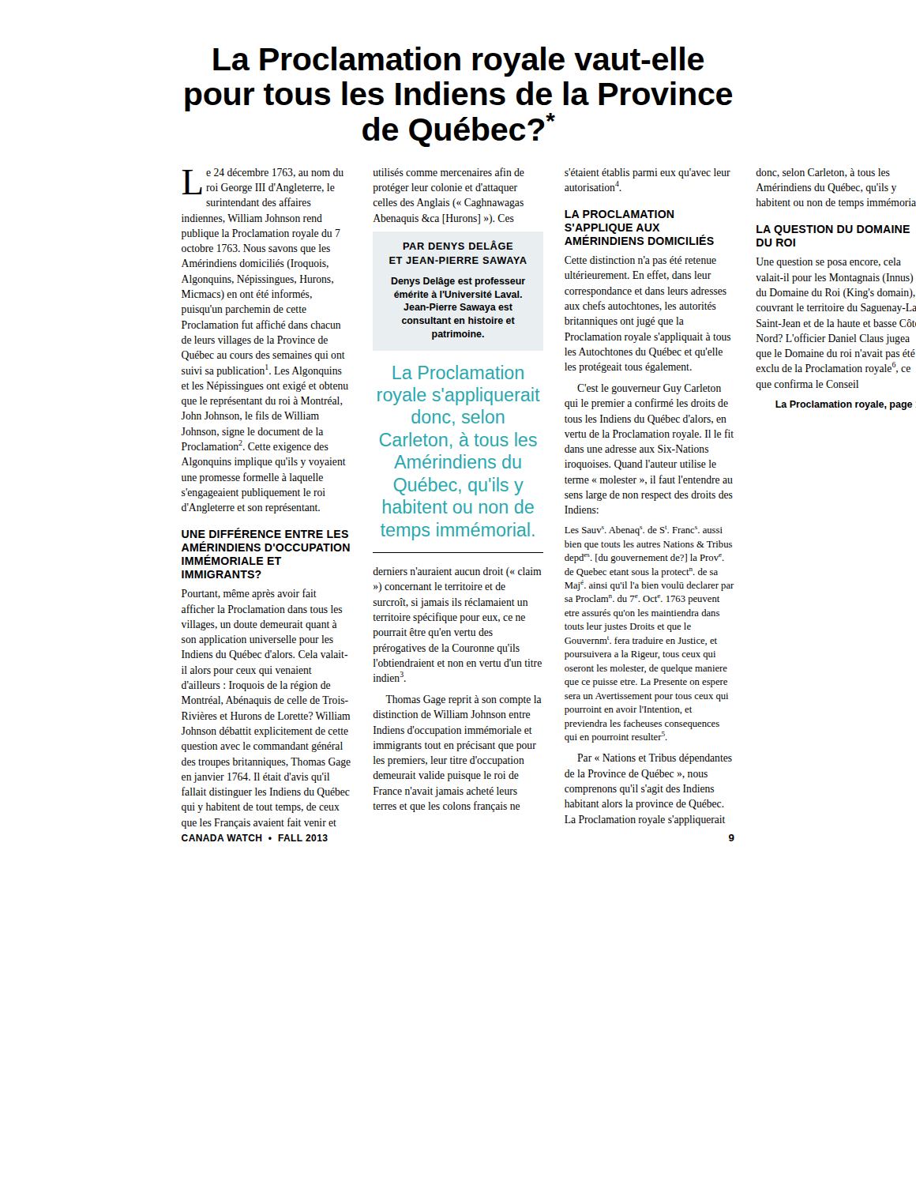La Proclamation royale vaut-elle pour tous les Indiens de la Province de Québec?*
Le 24 décembre 1763, au nom du roi George III d'Angleterre, le surintendant des affaires indiennes, William Johnson rend publique la Proclamation royale du 7 octobre 1763. Nous savons que les Amérindiens domiciliés (Iroquois, Algonquins, Népissingues, Hurons, Micmacs) en ont été informés, puisqu'un parchemin de cette Proclamation fut affiché dans chacun de leurs villages de la Province de Québec au cours des semaines qui ont suivi sa publication1. Les Algonquins et les Népissingues ont exigé et obtenu que le représentant du roi à Montréal, John Johnson, le fils de William Johnson, signe le document de la Proclamation2. Cette exigence des Algonquins implique qu'ils y voyaient une promesse formelle à laquelle s'engageaient publiquement le roi d'Angleterre et son représentant.
Une différence entre les Amérindiens d'occupation immémoriale et immigrants?
Pourtant, même après avoir fait afficher la Proclamation dans tous les villages, un doute demeurait quant à son application universelle pour les Indiens du Québec d'alors. Cela valait-il alors pour ceux qui venaient d'ailleurs : Iroquois de la région de Montréal, Abénaquis de celle de Trois-Rivières et Hurons de Lorette? William Johnson débattit explicitement de cette question avec le commandant général des troupes britanniques, Thomas Gage en janvier 1764. Il était d'avis qu'il fallait distinguer les Indiens du Québec qui y habitent de tout temps, de ceux que les Français avaient fait venir et utilisés comme mercenaires afin de protéger leur colonie et d'attaquer celles des Anglais (« Caghnawagas Abenaquis &ca [Hurons] »). Ces
Par Denys Delâge
et Jean-Pierre Sawaya
Denys Delâge est professeur émérite à l'Université Laval. Jean-Pierre Sawaya est consultant en histoire et patrimoine.
La Proclamation royale s'appliquerait donc, selon Carleton, à tous les Amérindiens du Québec, qu'ils y habitent ou non de temps immémorial.
derniers n'auraient aucun droit (« claim ») concernant le territoire et de surcroît, si jamais ils réclamaient un territoire spécifique pour eux, ce ne pourrait être qu'en vertu des prérogatives de la Couronne qu'ils l'obtiendraient et non en vertu d'un titre indien3.
Thomas Gage reprit à son compte la distinction de William Johnson entre Indiens d'occupation immémoriale et immigrants tout en précisant que pour les premiers, leur titre d'occupation demeurait valide puisque le roi de France n'avait jamais acheté leurs terres et que les colons français ne s'étaient établis parmi eux qu'avec leur autorisation4.
La Proclamation s'applique aux Amérindiens domiciliés
Cette distinction n'a pas été retenue ultérieurement. En effet, dans leur correspondance et dans leurs adresses aux chefs autochtones, les autorités britanniques ont jugé que la Proclamation royale s'appliquait à tous les Autochtones du Québec et qu'elle les protégeait tous également.
C'est le gouverneur Guy Carleton qui le premier a confirmé les droits de tous les Indiens du Québec d'alors, en vertu de la Proclamation royale. Il le fit dans une adresse aux Six-Nations iroquoises. Quand l'auteur utilise le terme « molester », il faut l'entendre au sens large de non respect des droits des Indiens:
Les Sauvs. Abenaqs. de St. Francs. aussi bien que touts les autres Nations & Tribus depdes. [du gouvernement de?] la Prove. de Quebec etant sous la protectn. de sa Majé. ainsi qu'il l'a bien voulū declarer par sa Proclamn. du 7e. Octe. 1763 peuvent etre assurés qu'on les maintiendra dans touts leur justes Droits et que le Gouvernmt. fera traduire en Justice, et poursuivera a la Rigeur, tous ceux qui oseront les molester, de quelque maniere que ce puisse etre. La Presente on espere sera un Avertissement pour tous ceux qui pourroint en avoir l'Intention, et previendra les facheuses consequences qui en pourroint resulter5.
Par « Nations et Tribus dépendantes de la Province de Québec », nous comprenons qu'il s'agit des Indiens habitant alors la province de Québec. La Proclamation royale s'appliquerait donc, selon Carleton, à tous les Amérindiens du Québec, qu'ils y habitent ou non de temps immémorial.
La question du Domaine du Roi
Une question se posa encore, cela valait-il pour les Montagnais (Innus) du Domaine du Roi (King's domain), couvrant le territoire du Saguenay-Lac Saint-Jean et de la haute et basse Côte Nord? L'officier Daniel Claus jugea que le Domaine du roi n'avait pas été exclu de la Proclamation royale6, ce que confirma le Conseil
La Proclamation royale, page 10
Canada Watch • Fall 2013
9